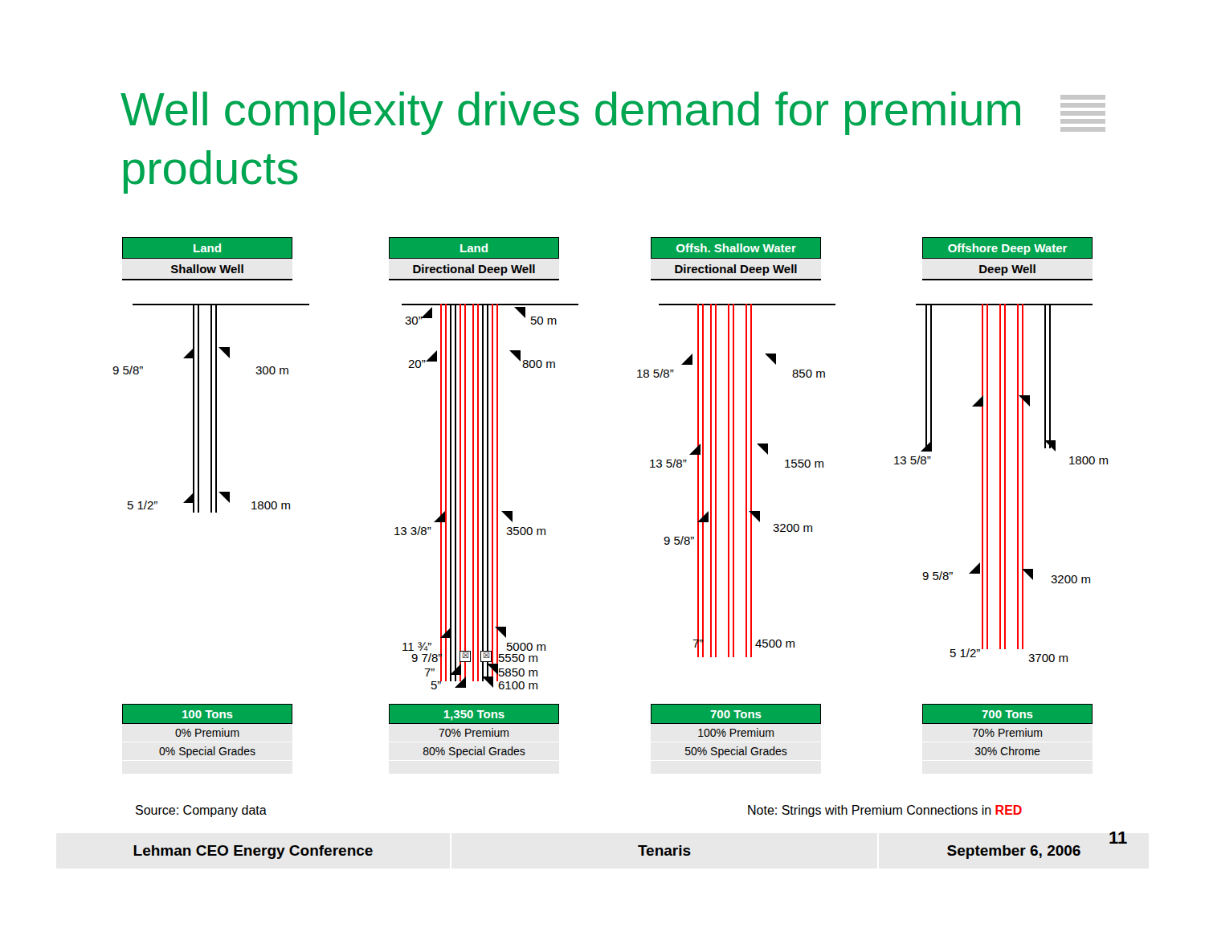Well complexity drives demand for premium products
Land
Shallow Well
Land
Directional Deep Well
Offsh. Shallow Water
Directional Deep Well
Offshore Deep Water
Deep Well
9 5/8”
300 m
5 1/2”
1800 m
30”
50 m
20”
800 m
13 3/8”
3500 m
11 ¾”
5000 m
☒
☒
9 7/8”
5550 m
7”
5850 m
5”
6100 m
18 5/8”
850 m
13 5/8”
1550 m
9 5/8”
3200 m
7”
4500 m
13 5/8”
1800 m
9 5/8”
3200 m
5 1/2”
3700 m
100 Tons
0% Premium
0% Special Grades
1,350 Tons
70% Premium
80% Special Grades
700 Tons
100% Premium
50% Special Grades
700 Tons
70% Premium
30% Chrome
Source: Company data
Note: Strings with Premium Connections in RED
Lehman CEO Energy Conference
Tenaris
September 6, 2006
11